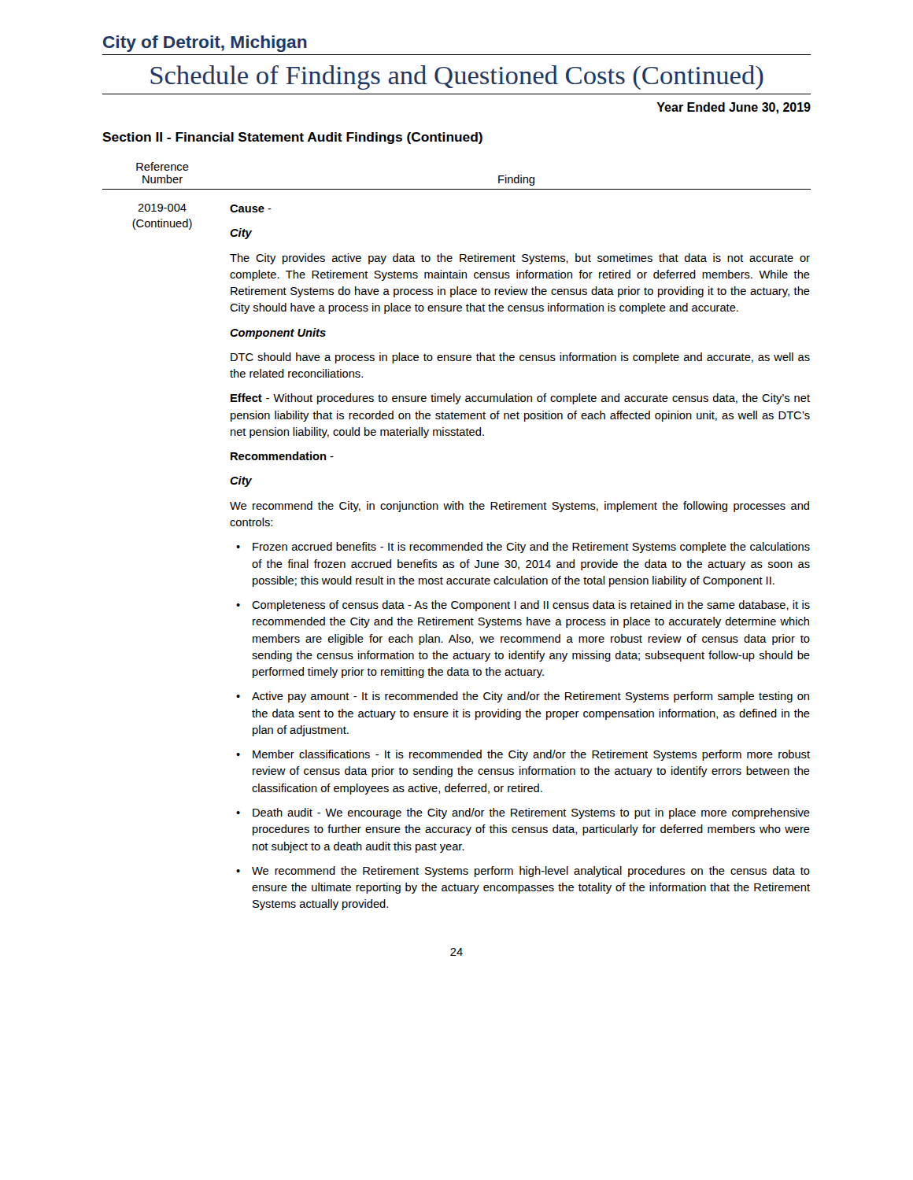City of Detroit, Michigan
Schedule of Findings and Questioned Costs (Continued)
Year Ended June 30, 2019
Section II - Financial Statement Audit Findings (Continued)
| Reference Number | Finding |
| --- | --- |
| 2019-004 (Continued) | Cause - City The City provides active pay data to the Retirement Systems, but sometimes that data is not accurate or complete. The Retirement Systems maintain census information for retired or deferred members. While the Retirement Systems do have a process in place to review the census data prior to providing it to the actuary, the City should have a process in place to ensure that the census information is complete and accurate. Component Units DTC should have a process in place to ensure that the census information is complete and accurate, as well as the related reconciliations. Effect - Without procedures to ensure timely accumulation of complete and accurate census data, the City’s net pension liability that is recorded on the statement of net position of each affected opinion unit, as well as DTC’s net pension liability, could be materially misstated. Recommendation - City We recommend the City, in conjunction with the Retirement Systems, implement the following processes and controls: Frozen accrued benefits - It is recommended the City and the Retirement Systems complete the calculations of the final frozen accrued benefits as of June 30, 2014 and provide the data to the actuary as soon as possible; this would result in the most accurate calculation of the total pension liability of Component II. Completeness of census data - As the Component I and II census data is retained in the same database, it is recommended the City and the Retirement Systems have a process in place to accurately determine which members are eligible for each plan. Also, we recommend a more robust review of census data prior to sending the census information to the actuary to identify any missing data; subsequent follow-up should be performed timely prior to remitting the data to the actuary. Active pay amount - It is recommended the City and/or the Retirement Systems perform sample testing on the data sent to the actuary to ensure it is providing the proper compensation information, as defined in the plan of adjustment. Member classifications - It is recommended the City and/or the Retirement Systems perform more robust review of census data prior to sending the census information to the actuary to identify errors between the classification of employees as active, deferred, or retired. Death audit - We encourage the City and/or the Retirement Systems to put in place more comprehensive procedures to further ensure the accuracy of this census data, particularly for deferred members who were not subject to a death audit this past year. We recommend the Retirement Systems perform high-level analytical procedures on the census data to ensure the ultimate reporting by the actuary encompasses the totality of the information that the Retirement Systems actually provided. |
24